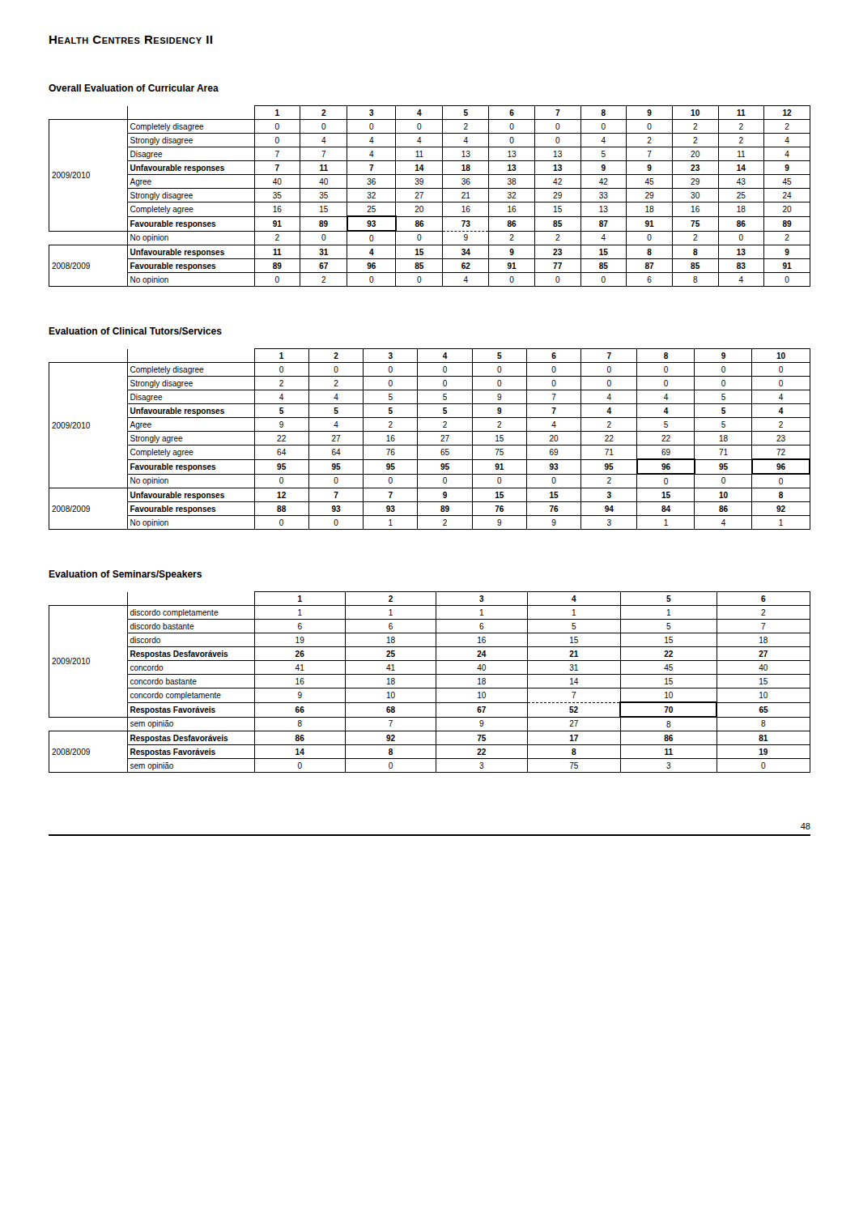Health Centres Residency II
Overall Evaluation of Curricular Area
| | | 1 | 2 | 3 | 4 | 5 | 6 | 7 | 8 | 9 | 10 | 11 | 12 |
| --- | --- | --- | --- | --- | --- | --- | --- | --- | --- | --- | --- | --- | --- |
| 2009/2010 | Completely disagree | 0 | 0 | 0 | 0 | 2 | 0 | 0 | 0 | 0 | 2 | 2 | 2 |
| Strongly disagree | 0 | 4 | 4 | 4 | 4 | 0 | 0 | 4 | 2 | 2 | 2 | 4 |
| Disagree | 7 | 7 | 4 | 11 | 13 | 13 | 13 | 5 | 7 | 20 | 11 | 4 |
| Unfavourable responses | 7 | 11 | 7 | 14 | 18 | 13 | 13 | 9 | 9 | 23 | 14 | 9 |
| Agree | 40 | 40 | 36 | 39 | 36 | 38 | 42 | 42 | 45 | 29 | 43 | 45 |
| Strongly disagree | 35 | 35 | 32 | 27 | 21 | 32 | 29 | 33 | 29 | 30 | 25 | 24 |
| Completely agree | 16 | 15 | 25 | 20 | 16 | 16 | 15 | 13 | 18 | 16 | 18 | 20 |
| Favourable responses | 91 | 89 | 93 | 86 | 73 | 86 | 85 | 87 | 91 | 75 | 86 | 89 |
| | No opinion | 2 | 0 | 0 | 0 | 9 | 2 | 2 | 4 | 0 | 2 | 0 | 2 |
| 2008/2009 | Unfavourable responses | 11 | 31 | 4 | 15 | 34 | 9 | 23 | 15 | 8 | 8 | 13 | 9 |
| Favourable responses | 89 | 67 | 96 | 85 | 62 | 91 | 77 | 85 | 87 | 85 | 83 | 91 |
| No opinion | 0 | 2 | 0 | 0 | 4 | 0 | 0 | 0 | 6 | 8 | 4 | 0 |
Evaluation of Clinical Tutors/Services
| | | 1 | 2 | 3 | 4 | 5 | 6 | 7 | 8 | 9 | 10 |
| --- | --- | --- | --- | --- | --- | --- | --- | --- | --- | --- | --- |
| 2009/2010 | Completely disagree | 0 | 0 | 0 | 0 | 0 | 0 | 0 | 0 | 0 | 0 |
| Strongly disagree | 2 | 2 | 0 | 0 | 0 | 0 | 0 | 0 | 0 | 0 |
| Disagree | 4 | 4 | 5 | 5 | 9 | 7 | 4 | 4 | 5 | 4 |
| Unfavourable responses | 5 | 5 | 5 | 5 | 9 | 7 | 4 | 4 | 5 | 4 |
| Agree | 9 | 4 | 2 | 2 | 2 | 4 | 2 | 5 | 5 | 2 |
| Strongly agree | 22 | 27 | 16 | 27 | 15 | 20 | 22 | 22 | 18 | 23 |
| Completely agree | 64 | 64 | 76 | 65 | 75 | 69 | 71 | 69 | 71 | 72 |
| Favourable responses | 95 | 95 | 95 | 95 | 91 | 93 | 95 | 96 | 95 | 96 |
| No opinion | 0 | 0 | 0 | 0 | 0 | 0 | 2 | 0 | 0 | 0 |
| 2008/2009 | Unfavourable responses | 12 | 7 | 7 | 9 | 15 | 15 | 3 | 15 | 10 | 8 |
| Favourable responses | 88 | 93 | 93 | 89 | 76 | 76 | 94 | 84 | 86 | 92 |
| No opinion | 0 | 0 | 1 | 2 | 9 | 9 | 3 | 1 | 4 | 1 |
Evaluation of Seminars/Speakers
| | | 1 | 2 | 3 | 4 | 5 | 6 |
| --- | --- | --- | --- | --- | --- | --- | --- |
| 2009/2010 | discordo completamente | 1 | 1 | 1 | 1 | 1 | 2 |
| discordo bastante | 6 | 6 | 6 | 5 | 5 | 7 |
| discordo | 19 | 18 | 16 | 15 | 15 | 18 |
| Respostas Desfavoráveis | 26 | 25 | 24 | 21 | 22 | 27 |
| concordo | 41 | 41 | 40 | 31 | 45 | 40 |
| concordo bastante | 16 | 18 | 18 | 14 | 15 | 15 |
| concordo completamente | 9 | 10 | 10 | 7 | 10 | 10 |
| Respostas Favoráveis | 66 | 68 | 67 | 52 | 70 | 65 |
| | sem opinião | 8 | 7 | 9 | 27 | 8 | 8 |
| 2008/2009 | Respostas Desfavoráveis | 86 | 92 | 75 | 17 | 86 | 81 |
| Respostas Favoráveis | 14 | 8 | 22 | 8 | 11 | 19 |
| sem opinião | 0 | 0 | 3 | 75 | 3 | 0 |
48